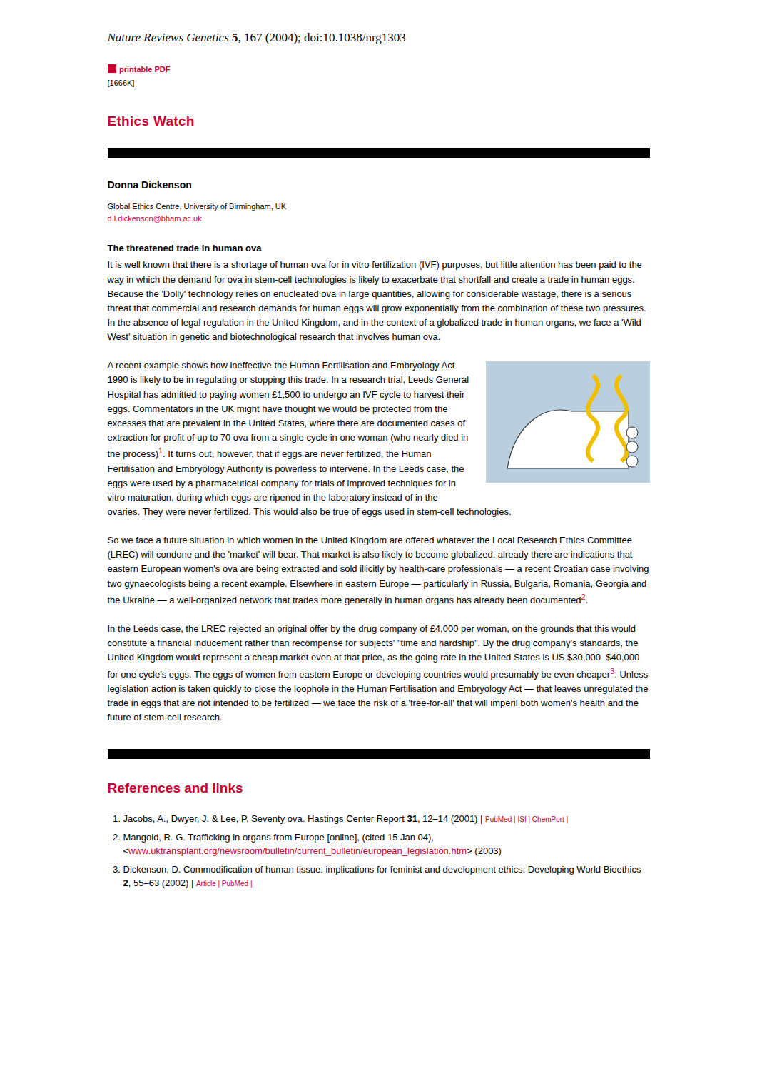Nature Reviews Genetics 5, 167 (2004); doi:10.1038/nrg1303
[1666K]
Ethics Watch
Donna Dickenson
Global Ethics Centre, University of Birmingham, UK
d.l.dickenson@bham.ac.uk
The threatened trade in human ova
It is well known that there is a shortage of human ova for in vitro fertilization (IVF) purposes, but little attention has been paid to the way in which the demand for ova in stem-cell technologies is likely to exacerbate that shortfall and create a trade in human eggs. Because the 'Dolly' technology relies on enucleated ova in large quantities, allowing for considerable wastage, there is a serious threat that commercial and research demands for human eggs will grow exponentially from the combination of these two pressures. In the absence of legal regulation in the United Kingdom, and in the context of a globalized trade in human organs, we face a 'Wild West' situation in genetic and biotechnological research that involves human ova.
A recent example shows how ineffective the Human Fertilisation and Embryology Act 1990 is likely to be in regulating or stopping this trade. In a research trial, Leeds General Hospital has admitted to paying women £1,500 to undergo an IVF cycle to harvest their eggs. Commentators in the UK might have thought we would be protected from the excesses that are prevalent in the United States, where there are documented cases of extraction for profit of up to 70 ova from a single cycle in one woman (who nearly died in the process)1. It turns out, however, that if eggs are never fertilized, the Human Fertilisation and Embryology Authority is powerless to intervene. In the Leeds case, the eggs were used by a pharmaceutical company for trials of improved techniques for in vitro maturation, during which eggs are ripened in the laboratory instead of in the ovaries. They were never fertilized. This would also be true of eggs used in stem-cell technologies.
So we face a future situation in which women in the United Kingdom are offered whatever the Local Research Ethics Committee (LREC) will condone and the 'market' will bear. That market is also likely to become globalized: already there are indications that eastern European women's ova are being extracted and sold illicitly by health-care professionals — a recent Croatian case involving two gynaecologists being a recent example. Elsewhere in eastern Europe — particularly in Russia, Bulgaria, Romania, Georgia and the Ukraine — a well-organized network that trades more generally in human organs has already been documented2.
In the Leeds case, the LREC rejected an original offer by the drug company of £4,000 per woman, on the grounds that this would constitute a financial inducement rather than recompense for subjects' "time and hardship". By the drug company's standards, the United Kingdom would represent a cheap market even at that price, as the going rate in the United States is US $30,000–$40,000 for one cycle's eggs. The eggs of women from eastern Europe or developing countries would presumably be even cheaper3. Unless legislation action is taken quickly to close the loophole in the Human Fertilisation and Embryology Act — that leaves unregulated the trade in eggs that are not intended to be fertilized — we face the risk of a 'free-for-all' that will imperil both women's health and the future of stem-cell research.
References and links
Jacobs, A., Dwyer, J. & Lee, P. Seventy ova. Hastings Center Report 31, 12–14 (2001) | PubMed | ISI | ChemPort |
Mangold, R. G. Trafficking in organs from Europe [online], (cited 15 Jan 04),
<www.uktransplant.org/newsroom/bulletin/current_bulletin/european_legislation.htm> (2003)
Dickenson, D. Commodification of human tissue: implications for feminist and development ethics. Developing World Bioethics 2, 55–63 (2002) | Article | PubMed |